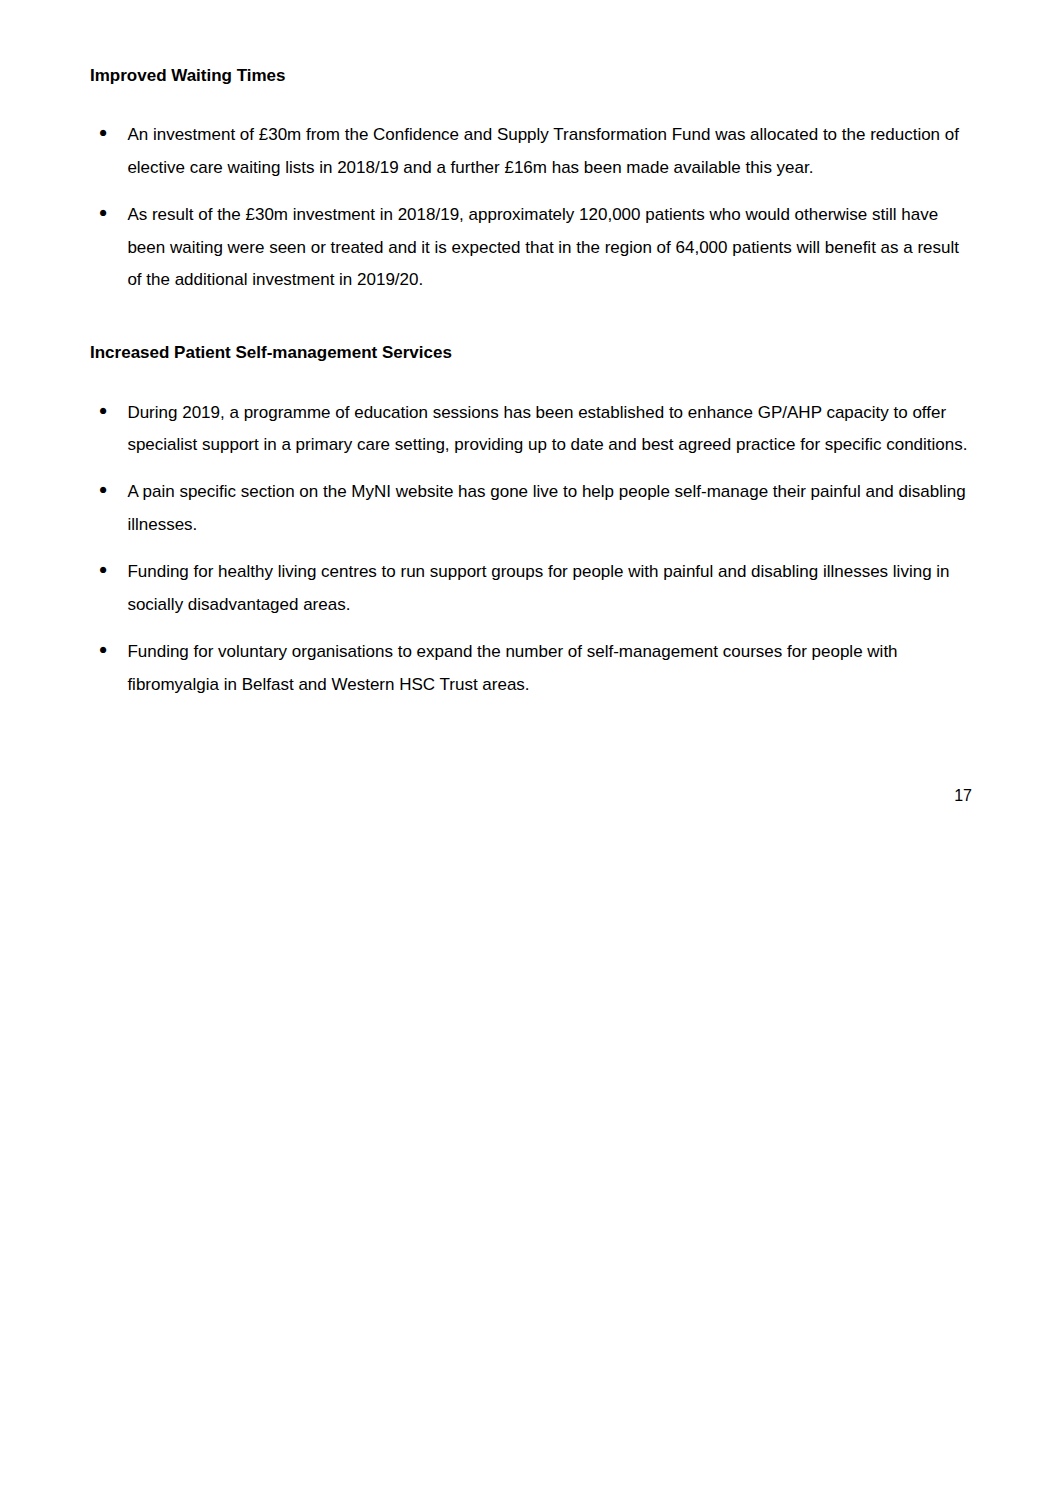Improved Waiting Times
An investment of £30m from the Confidence and Supply Transformation Fund was allocated to the reduction of elective care waiting lists in 2018/19 and a further £16m has been made available this year.
As result of the £30m investment in 2018/19, approximately 120,000 patients who would otherwise still have been waiting were seen or treated and it is expected that in the region of 64,000 patients will benefit as a result of the additional investment in 2019/20.
Increased Patient Self-management Services
During 2019, a programme of education sessions has been established to enhance GP/AHP capacity to offer specialist support in a primary care setting, providing up to date and best agreed practice for specific conditions.
A pain specific section on the MyNI website has gone live to help people self-manage their painful and disabling illnesses.
Funding for healthy living centres to run support groups for people with painful and disabling illnesses living in socially disadvantaged areas.
Funding for voluntary organisations to expand the number of self-management courses for people with fibromyalgia in Belfast and Western HSC Trust areas.
17